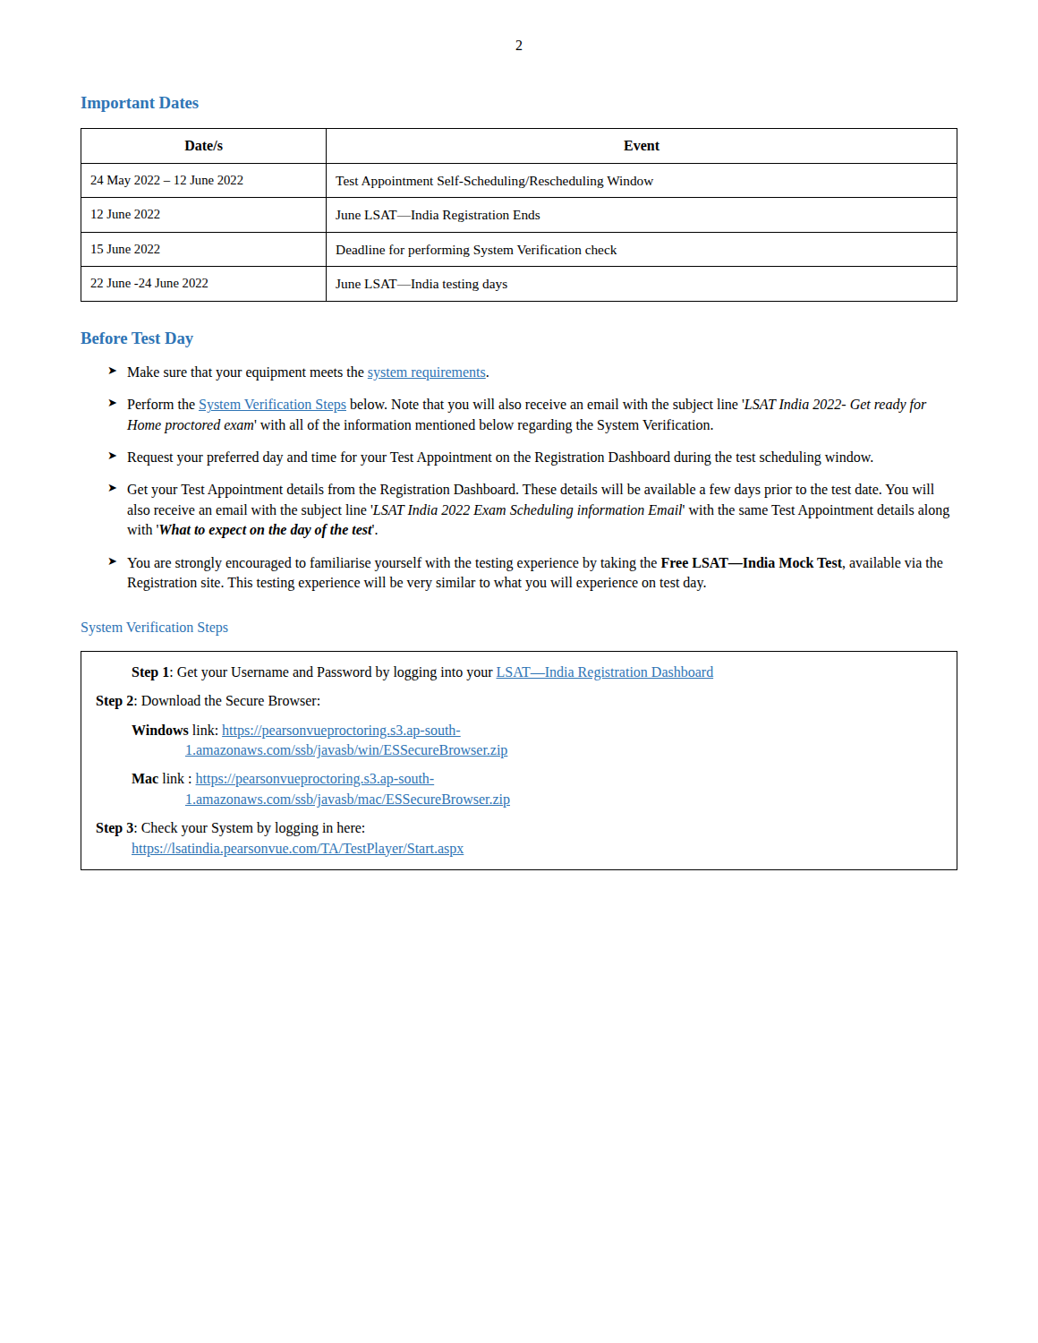2
Important Dates
| Date/s | Event |
| --- | --- |
| 24 May 2022 – 12 June 2022 | Test Appointment Self-Scheduling/Rescheduling Window |
| 12 June 2022 | June LSAT—India Registration Ends |
| 15 June 2022 | Deadline for performing System Verification check |
| 22 June -24 June 2022 | June LSAT—India testing days |
Before Test Day
Make sure that your equipment meets the system requirements.
Perform the System Verification Steps below. Note that you will also receive an email with the subject line 'LSAT India 2022- Get ready for Home proctored exam' with all of the information mentioned below regarding the System Verification.
Request your preferred day and time for your Test Appointment on the Registration Dashboard during the test scheduling window.
Get your Test Appointment details from the Registration Dashboard. These details will be available a few days prior to the test date. You will also receive an email with the subject line 'LSAT India 2022 Exam Scheduling information Email' with the same Test Appointment details along with 'What to expect on the day of the test'.
You are strongly encouraged to familiarise yourself with the testing experience by taking the Free LSAT—India Mock Test, available via the Registration site. This testing experience will be very similar to what you will experience on test day.
System Verification Steps
Step 1: Get your Username and Password by logging into your LSAT—India Registration Dashboard
Step 2: Download the Secure Browser:
Windows link: https://pearsonvueproctoring.s3.ap-south-
1.amazonaws.com/ssb/javasb/win/ESSecureBrowser.zip
Mac link : https://pearsonvueproctoring.s3.ap-south-
1.amazonaws.com/ssb/javasb/mac/ESSecureBrowser.zip
Step 3: Check your System by logging in here:
https://lsatindia.pearsonvue.com/TA/TestPlayer/Start.aspx